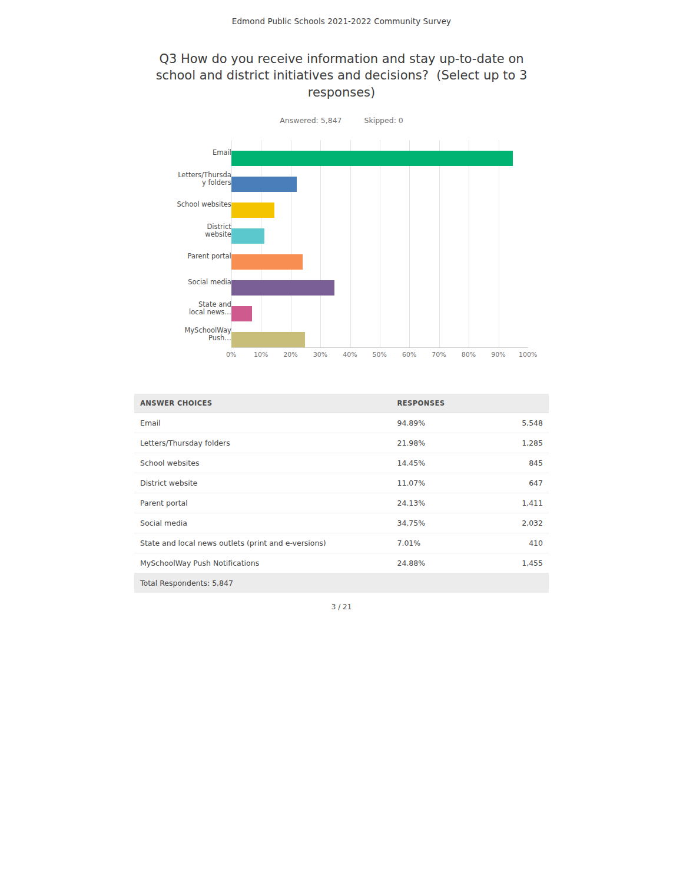Edmond Public Schools 2021-2022 Community Survey
Q3 How do you receive information and stay up-to-date on school and district initiatives and decisions? (Select up to 3 responses)
Answered: 5,847 Skipped: 0
| Email | |
| Letters/Thursda y folders | |
| School websites | |
| District website | |
| Parent portal | |
| Social media | |
| State and local news… | |
| MySchoolWay Push… | |
0% 10% 20% 30% 40% 50% 60% 70% 80% 90% 100%
| ANSWER CHOICES | RESPONSES |
| --- | --- |
| Email | 94.89% | 5,548 |
| Letters/Thursday folders | 21.98% | 1,285 |
| School websites | 14.45% | 845 |
| District website | 11.07% | 647 |
| Parent portal | 24.13% | 1,411 |
| Social media | 34.75% | 2,032 |
| State and local news outlets (print and e-versions) | 7.01% | 410 |
| MySchoolWay Push Notifications | 24.88% | 1,455 |
| Total Respondents: 5,847 | | |
3 / 21